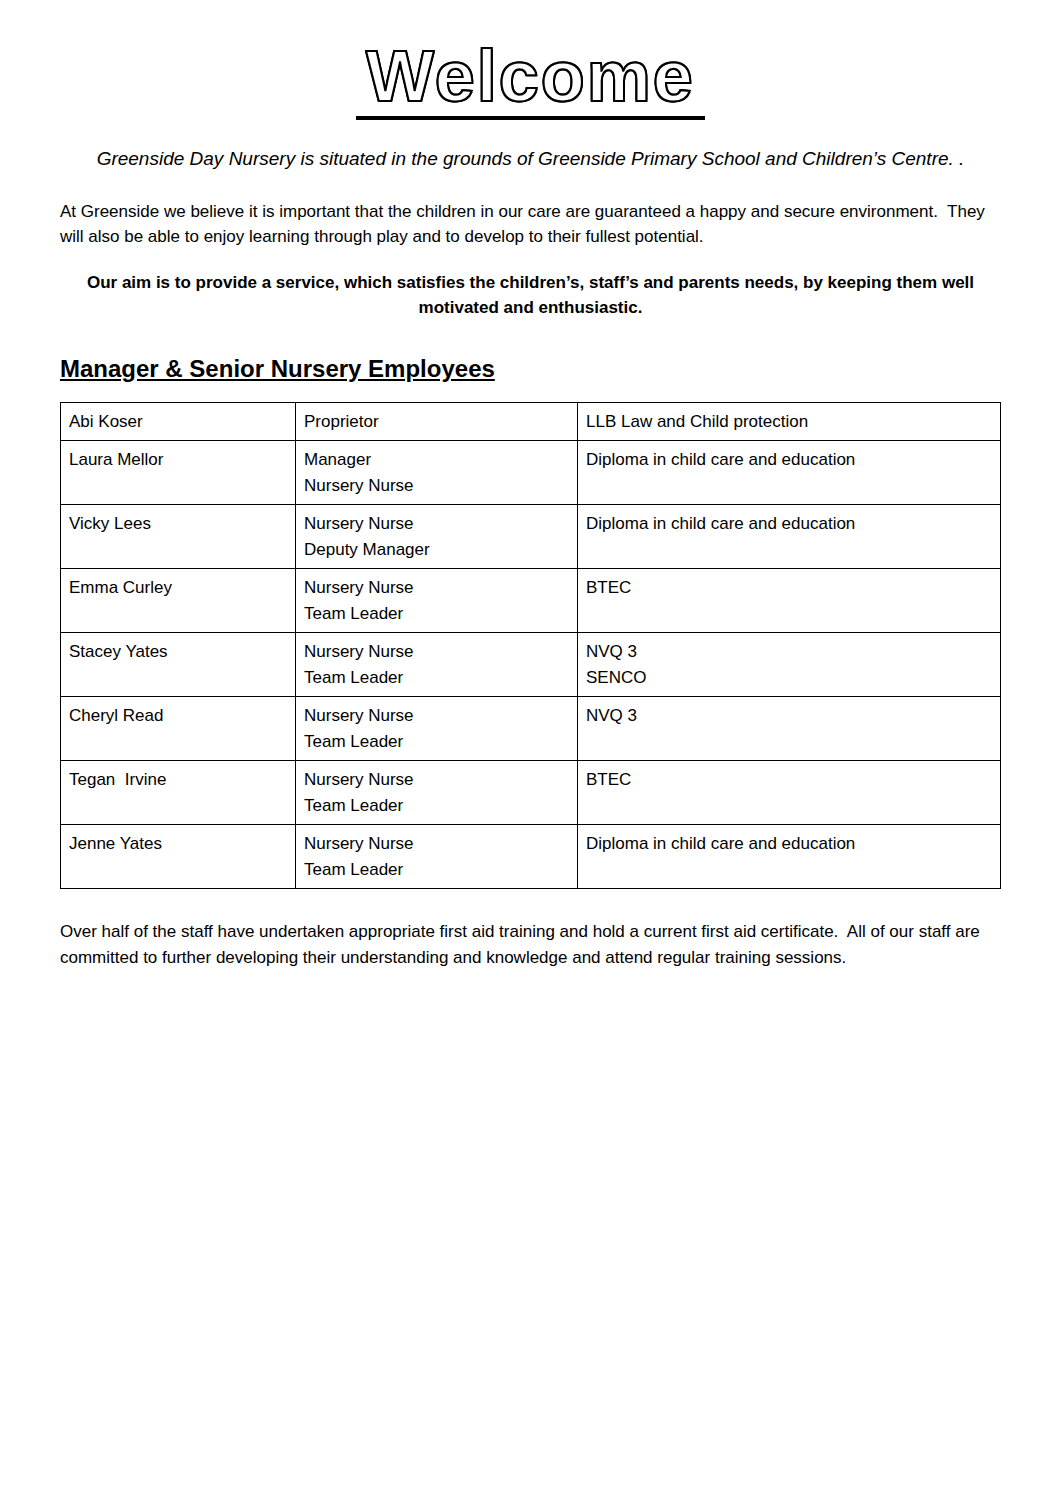Welcome
Greenside Day Nursery is situated in the grounds of Greenside Primary School and Children’s Centre. .
At Greenside we believe it is important that the children in our care are guaranteed a happy and secure environment. They will also be able to enjoy learning through play and to develop to their fullest potential.
Our aim is to provide a service, which satisfies the children’s, staff’s and parents needs, by keeping them well motivated and enthusiastic.
Manager & Senior Nursery Employees
| Abi Koser | Proprietor | LLB Law and Child protection |
| Laura Mellor | Manager Nursery Nurse | Diploma in child care and education |
| Vicky Lees | Nursery Nurse Deputy Manager | Diploma in child care and education |
| Emma Curley | Nursery Nurse Team Leader | BTEC |
| Stacey Yates | Nursery Nurse Team Leader | NVQ 3 SENCO |
| Cheryl Read | Nursery Nurse Team Leader | NVQ 3 |
| Tegan Irvine | Nursery Nurse Team Leader | BTEC |
| Jenne Yates | Nursery Nurse Team Leader | Diploma in child care and education |
Over half of the staff have undertaken appropriate first aid training and hold a current first aid certificate. All of our staff are committed to further developing their understanding and knowledge and attend regular training sessions.